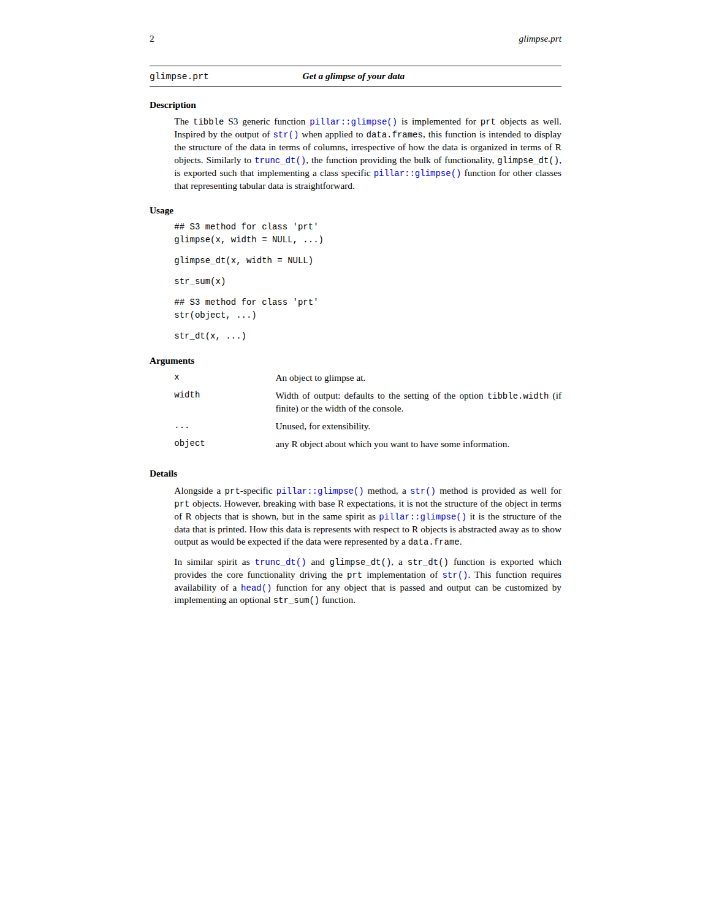2
glimpse.prt
glimpse.prt
Get a glimpse of your data
Description
The tibble S3 generic function pillar::glimpse() is implemented for prt objects as well. Inspired by the output of str() when applied to data.frames, this function is intended to display the structure of the data in terms of columns, irrespective of how the data is organized in terms of R objects. Similarly to trunc_dt(), the function providing the bulk of functionality, glimpse_dt(), is exported such that implementing a class specific pillar::glimpse() function for other classes that representing tabular data is straightforward.
Usage
## S3 method for class 'prt'
glimpse(x, width = NULL, ...)
glimpse_dt(x, width = NULL)
str_sum(x)
## S3 method for class 'prt'
str(object, ...)
str_dt(x, ...)
Arguments
| x | An object to glimpse at. |
| width | Width of output: defaults to the setting of the option tibble.width (if finite) or the width of the console. |
| ... | Unused, for extensibility. |
| object | any R object about which you want to have some information. |
Details
Alongside a prt-specific pillar::glimpse() method, a str() method is provided as well for prt objects. However, breaking with base R expectations, it is not the structure of the object in terms of R objects that is shown, but in the same spirit as pillar::glimpse() it is the structure of the data that is printed. How this data is represents with respect to R objects is abstracted away as to show output as would be expected if the data were represented by a data.frame.
In similar spirit as trunc_dt() and glimpse_dt(), a str_dt() function is exported which provides the core functionality driving the prt implementation of str(). This function requires availability of a head() function for any object that is passed and output can be customized by implementing an optional str_sum() function.